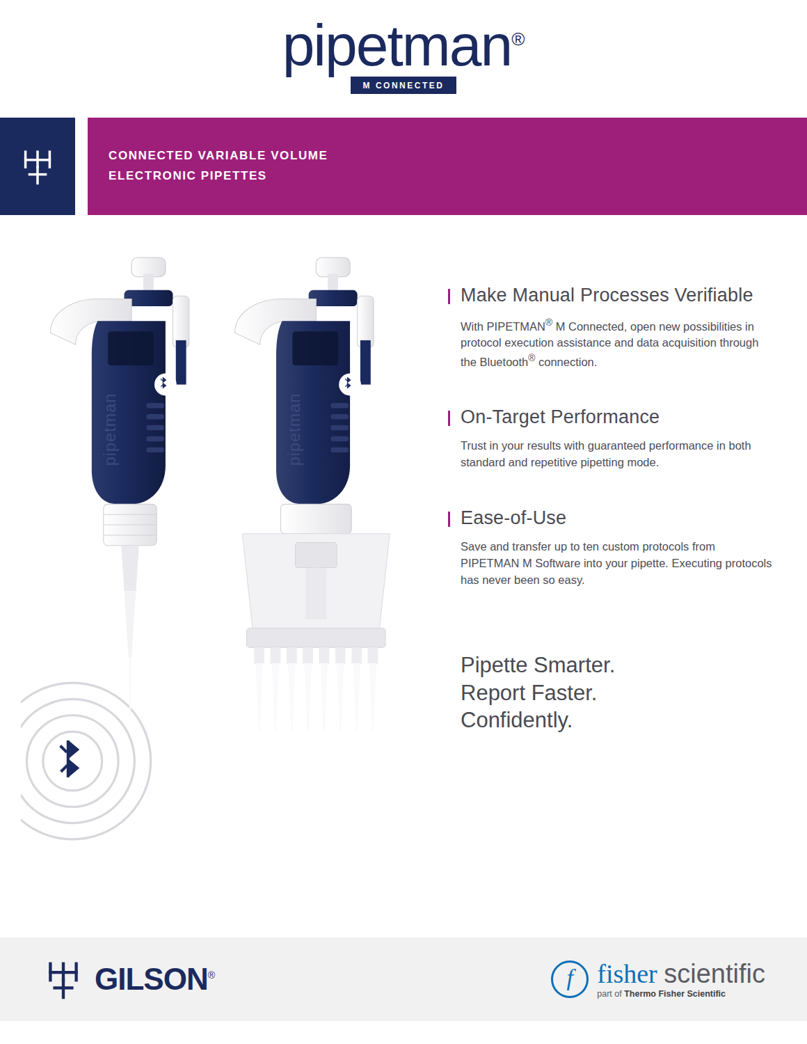pipetman®
M CONNECTED
Connected Variable Volume
Electronic Pipettes
pipetman pipetman
Make Manual Processes Verifiable
With PIPETMAN® M Connected, open new possibilities in protocol execution assistance and data acquisition through the Bluetooth® connection.
On-Target Performance
Trust in your results with guaranteed performance in both standard and repetitive pipetting mode.
Ease-of-Use
Save and transfer up to ten custom protocols from PIPETMAN M Software into your pipette. Executing protocols has never been so easy.
Pipette Smarter.
Report Faster.
Confidently.
GILSON®
f
fisher scientific
part of Thermo Fisher Scientific